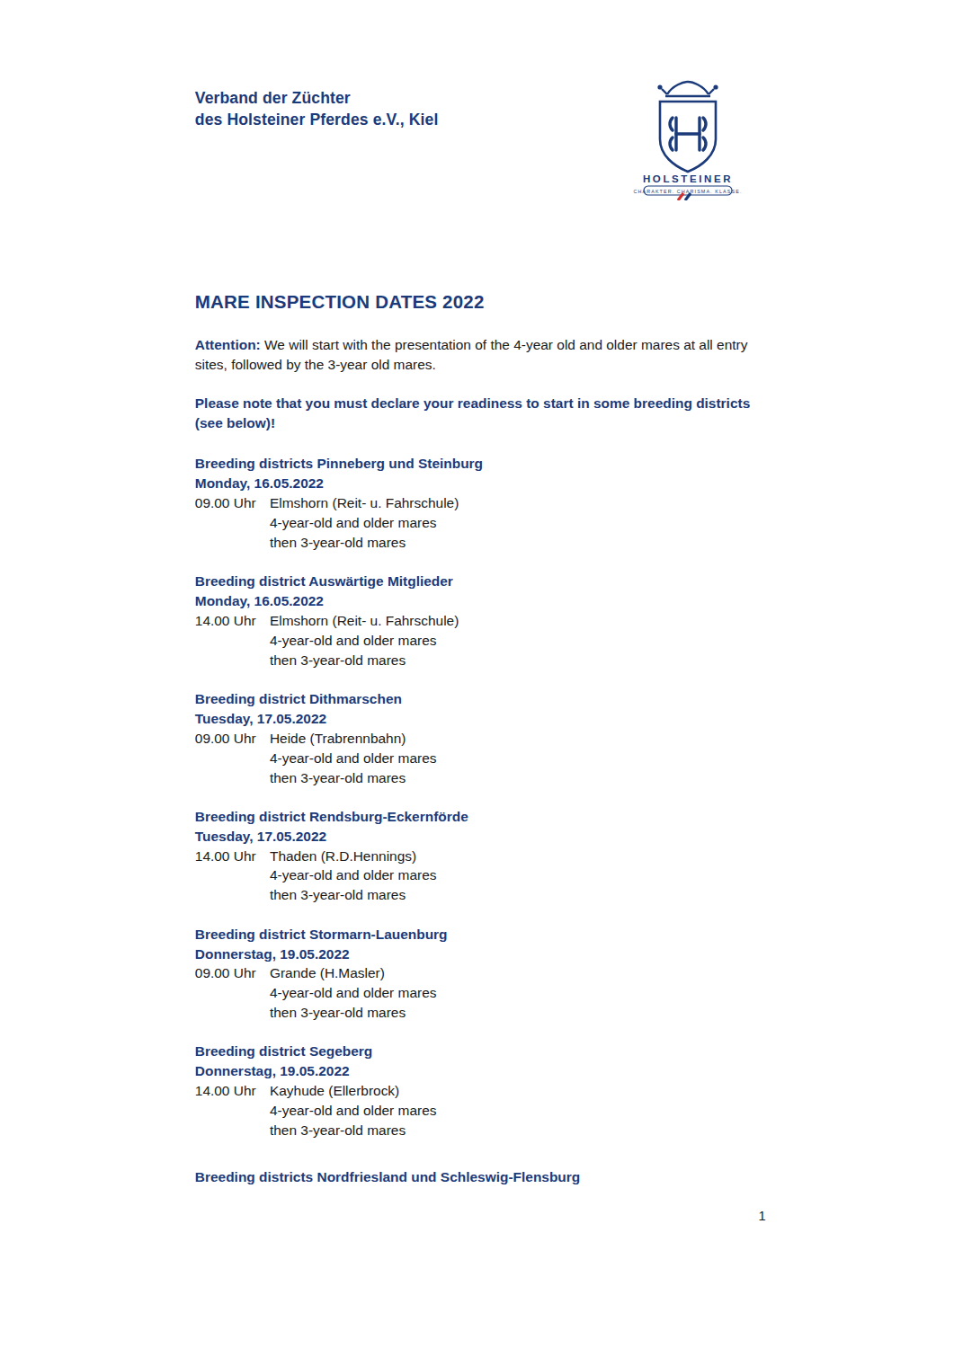Verband der Züchter
des Holsteiner Pferdes e.V., Kiel
HOLSTEINER CHARAKTER. CHARISMA. KLASSE.
MARE INSPECTION DATES 2022
Attention: We will start with the presentation of the 4-year old and older mares at all entry sites, followed by the 3-year old mares.
Please note that you must declare your readiness to start in some breeding districts (see below)!
Breeding districts Pinneberg und Steinburg Monday, 16.05.2022
09.00 Uhr Elmshorn (Reit- u. Fahrschule) 4-year-old and older mares then 3-year-old mares
Breeding district Auswärtige Mitglieder Monday, 16.05.2022
14.00 Uhr Elmshorn (Reit- u. Fahrschule) 4-year-old and older mares then 3-year-old mares
Breeding district Dithmarschen Tuesday, 17.05.2022
09.00 Uhr Heide (Trabrennbahn) 4-year-old and older mares then 3-year-old mares
Breeding district Rendsburg-Eckernförde Tuesday, 17.05.2022
14.00 Uhr Thaden (R.D.Hennings) 4-year-old and older mares then 3-year-old mares
Breeding district Stormarn-Lauenburg Donnerstag, 19.05.2022
09.00 Uhr Grande (H.Masler) 4-year-old and older mares then 3-year-old mares
Breeding district Segeberg Donnerstag, 19.05.2022
14.00 Uhr Kayhude (Ellerbrock) 4-year-old and older mares then 3-year-old mares
Breeding districts Nordfriesland und Schleswig-Flensburg
1